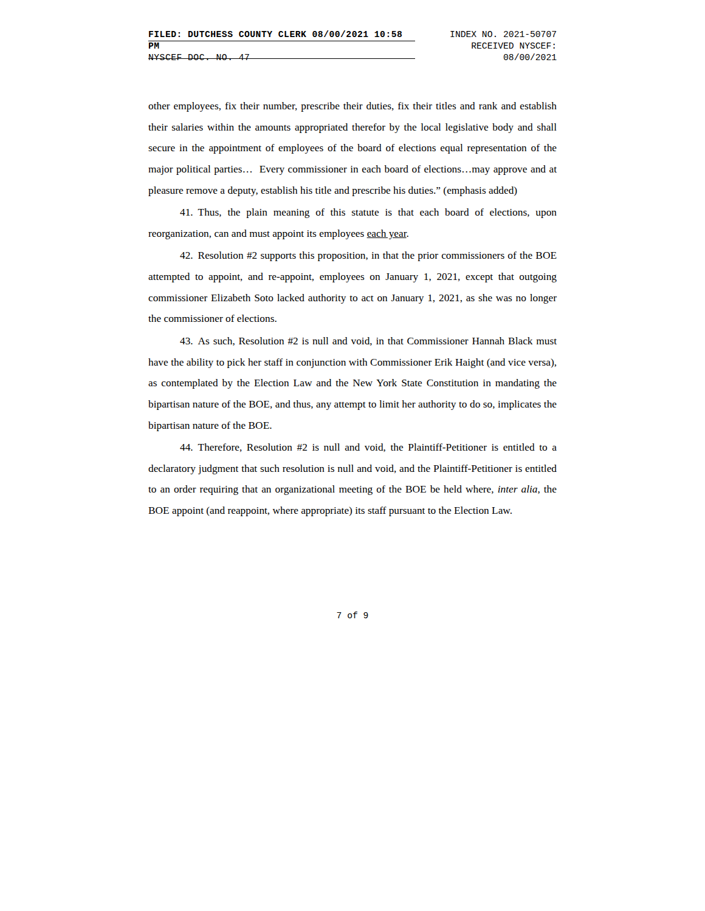FILED: DUTCHESS COUNTY CLERK 08/00/2021 10:58 PM
NYSCEF DOC. NO. 47
INDEX NO. 2021-50707
RECEIVED NYSCEF: 08/00/2021
other employees, fix their number, prescribe their duties, fix their titles and rank and establish their salaries within the amounts appropriated therefor by the local legislative body and shall secure in the appointment of employees of the board of elections equal representation of the major political parties… Every commissioner in each board of elections…may approve and at pleasure remove a deputy, establish his title and prescribe his duties.” (emphasis added)
41. Thus, the plain meaning of this statute is that each board of elections, upon reorganization, can and must appoint its employees each year.
42. Resolution #2 supports this proposition, in that the prior commissioners of the BOE attempted to appoint, and re-appoint, employees on January 1, 2021, except that outgoing commissioner Elizabeth Soto lacked authority to act on January 1, 2021, as she was no longer the commissioner of elections.
43. As such, Resolution #2 is null and void, in that Commissioner Hannah Black must have the ability to pick her staff in conjunction with Commissioner Erik Haight (and vice versa), as contemplated by the Election Law and the New York State Constitution in mandating the bipartisan nature of the BOE, and thus, any attempt to limit her authority to do so, implicates the bipartisan nature of the BOE.
44. Therefore, Resolution #2 is null and void, the Plaintiff-Petitioner is entitled to a declaratory judgment that such resolution is null and void, and the Plaintiff-Petitioner is entitled to an order requiring that an organizational meeting of the BOE be held where, inter alia, the BOE appoint (and reappoint, where appropriate) its staff pursuant to the Election Law.
7 of 9